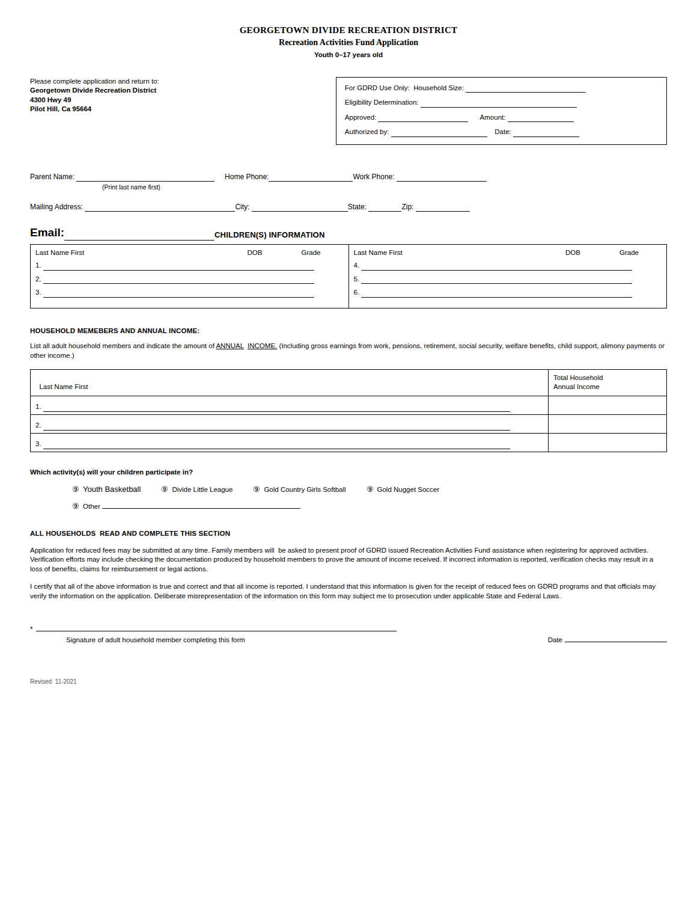GEORGETOWN DIVIDE RECREATION DISTRICT
Recreation Activities Fund Application
Youth 0–17 years old
Please complete application and return to: Georgetown Divide Recreation District 4300 Hwy 49 Pilot Hill, Ca 95664
For GDRD Use Only: Household Size:
Eligibility Determination:
Approved: Amount:
Authorized by: Date:
Parent Name: Home Phone: Work Phone:
(Print last name first)
Mailing Address: City: State: Zip:
Email: CHILDREN(S) INFORMATION
| Last Name First DOB Grade 1. 2. 3. | Last Name First DOB Grade 4. 5. 6. |
HOUSEHOLD MEMEBERS AND ANNUAL INCOME:
List all adult household members and indicate the amount of ANNUAL INCOME. (Including gross earnings from work, pensions, retirement, social security, welfare benefits, child support, alimony payments or other income.)
| Last Name First | Total Household Annual Income |
| --- | --- |
| 1. | |
| 2. | |
| 3. | |
Which activity(s) will your children participate in?
⑨ Youth Basketball ⑨ Divide Little League ⑨ Gold Country Girls Softball ⑨ Gold Nugget Soccer
⑨ Other
ALL HOUSEHOLDS READ AND COMPLETE THIS SECTION
Application for reduced fees may be submitted at any time. Family members will be asked to present proof of GDRD issued Recreation Activities Fund assistance when registering for approved activities. Verification efforts may include checking the documentation produced by household members to prove the amount of income received. If incorrect information is reported, verification checks may result in a loss of benefits, claims for reimbursement or legal actions.
I certify that all of the above information is true and correct and that all income is reported. I understand that this information is given for the receipt of reduced fees on GDRD programs and that officials may verify the information on the application. Deliberate misrepresentation of the information on this form may subject me to prosecution under applicable State and Federal Laws.
*
Signature of adult household member completing this form
Date
Revised 11-2021